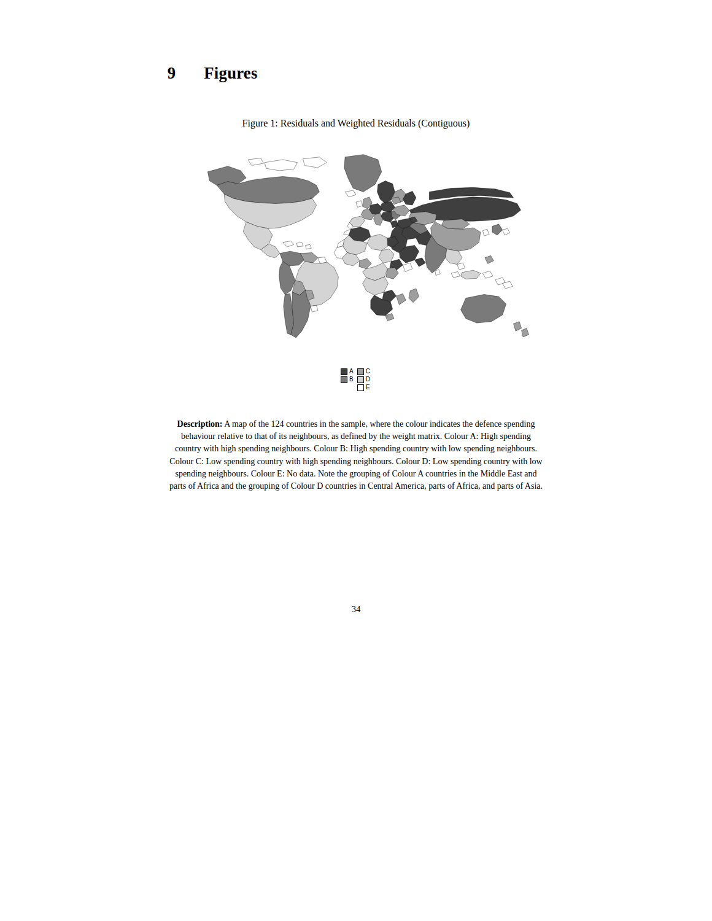9 Figures
Figure 1: Residuals and Weighted Residuals (Contiguous)
| A | C |
| B | D |
| | E |
Description: A map of the 124 countries in the sample, where the colour indicates the defence spending behaviour relative to that of its neighbours, as defined by the weight matrix. Colour A: High spending country with high spending neighbours. Colour B: High spending country with low spending neighbours. Colour C: Low spending country with high spending neighbours. Colour D: Low spending country with low spending neighbours. Colour E: No data. Note the grouping of Colour A countries in the Middle East and parts of Africa and the grouping of Colour D countries in Central America, parts of Africa, and parts of Asia.
34